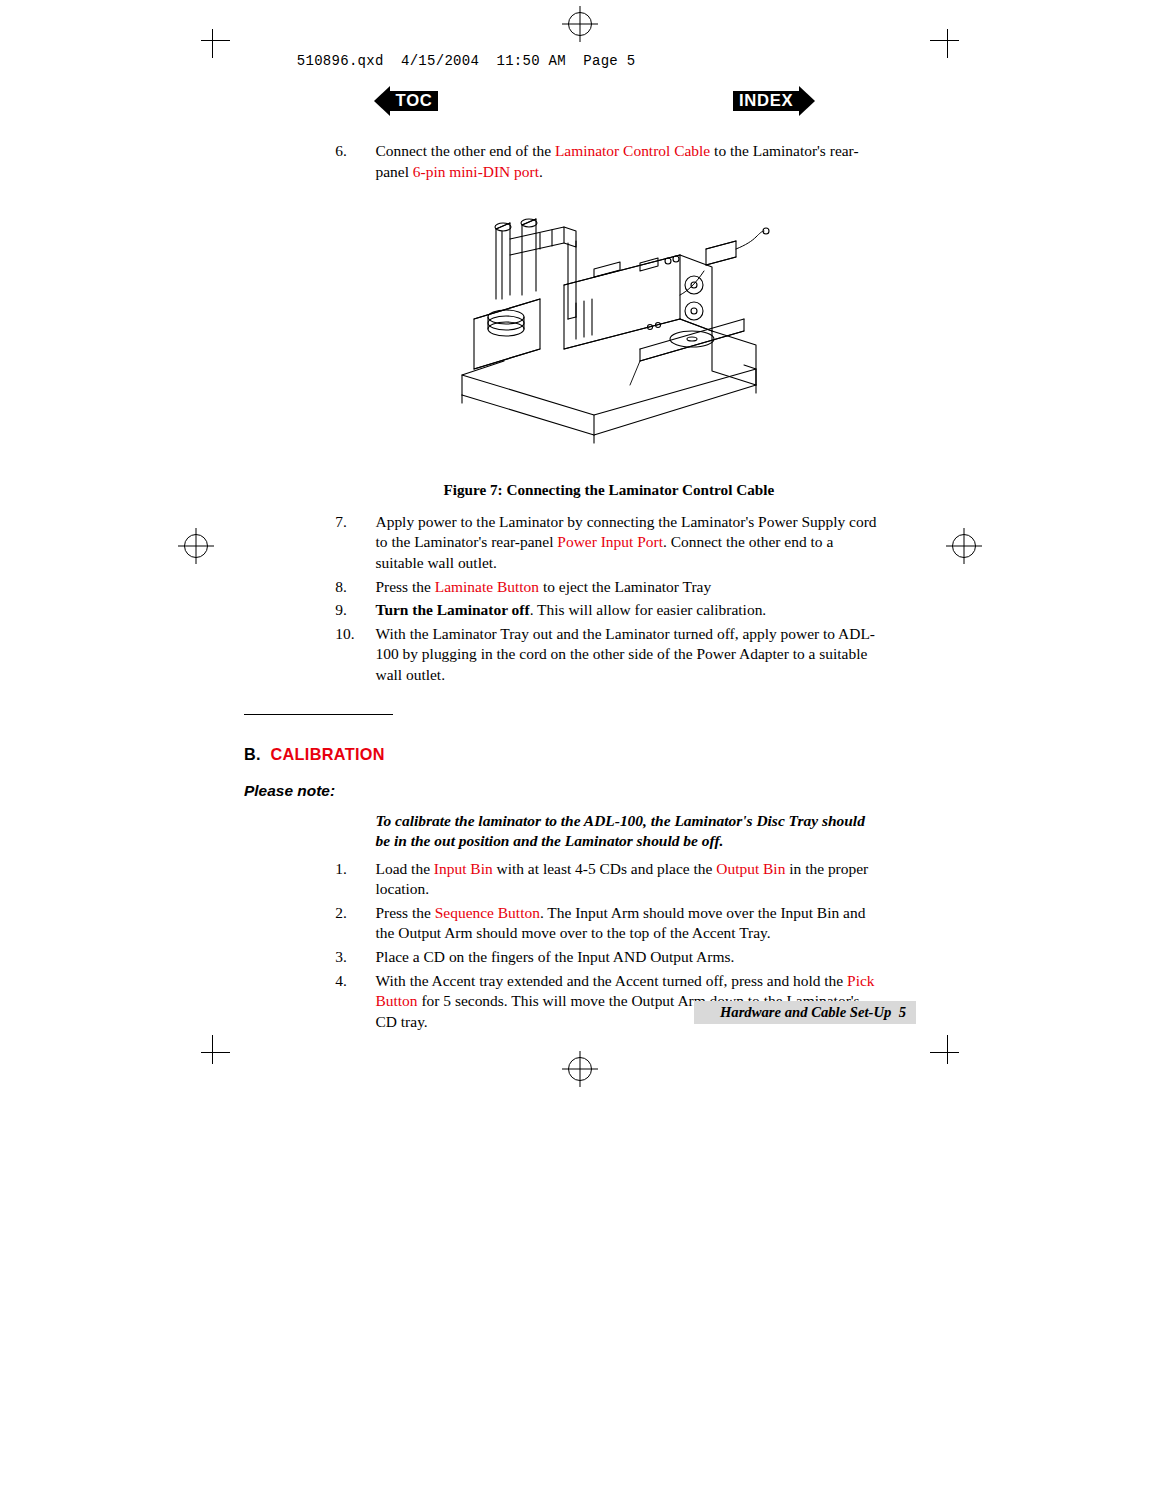510896.qxd 4/15/2004 11:50 AM Page 5
TOC
INDEX
6. Connect the other end of the Laminator Control Cable to the Laminator's rear-panel 6-pin mini-DIN port.
Figure 7: Connecting the Laminator Control Cable
7. Apply power to the Laminator by connecting the Laminator's Power Supply cord to the Laminator's rear-panel Power Input Port. Connect the other end to a suitable wall outlet.
8. Press the Laminate Button to eject the Laminator Tray
9. Turn the Laminator off. This will allow for easier calibration.
10. With the Laminator Tray out and the Laminator turned off, apply power to ADL-100 by plugging in the cord on the other side of the Power Adapter to a suitable wall outlet.
B. CALIBRATION
Please note:
To calibrate the laminator to the ADL-100, the Laminator's Disc Tray should be in the out position and the Laminator should be off.
1. Load the Input Bin with at least 4-5 CDs and place the Output Bin in the proper location.
2. Press the Sequence Button. The Input Arm should move over the Input Bin and the Output Arm should move over to the top of the Accent Tray.
3. Place a CD on the fingers of the Input AND Output Arms.
4. With the Accent tray extended and the Accent turned off, press and hold the Pick Button for 5 seconds. This will move the Output Arm down to the Laminator's CD tray.
Hardware and Cable Set-Up 5